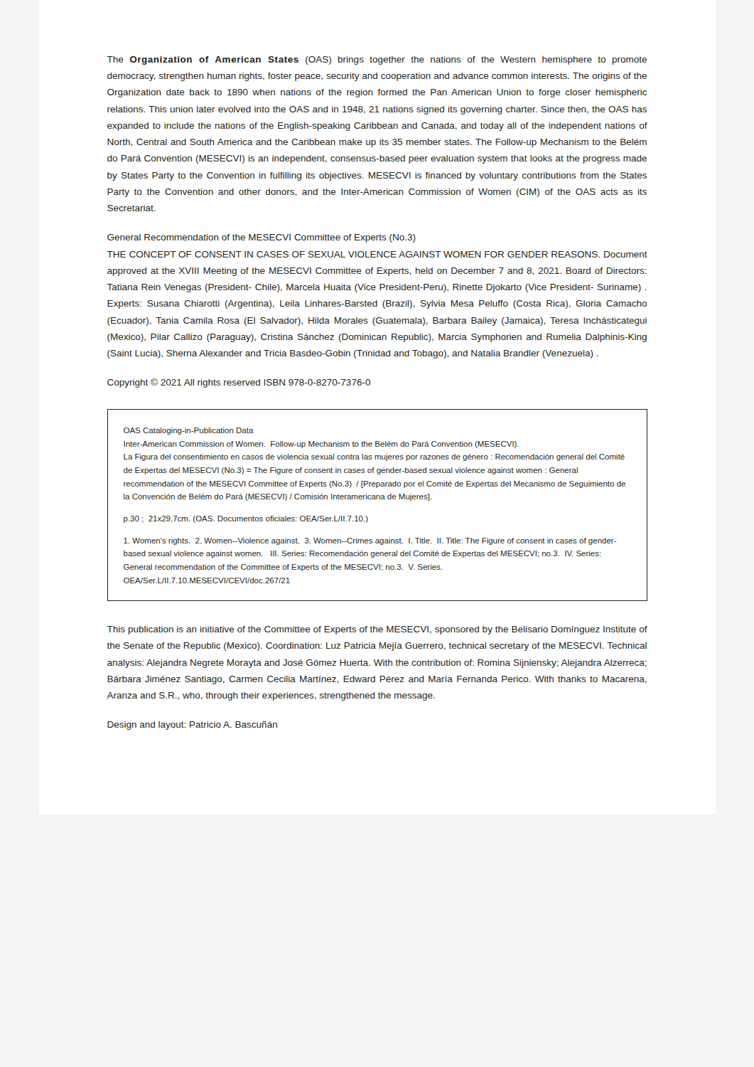The Organization of American States (OAS) brings together the nations of the Western hemisphere to promote democracy, strengthen human rights, foster peace, security and cooperation and advance common interests. The origins of the Organization date back to 1890 when nations of the region formed the Pan American Union to forge closer hemispheric relations. This union later evolved into the OAS and in 1948, 21 nations signed its governing charter. Since then, the OAS has expanded to include the nations of the English-speaking Caribbean and Canada, and today all of the independent nations of North, Central and South America and the Caribbean make up its 35 member states. The Follow-up Mechanism to the Belém do Pará Convention (MESECVI) is an independent, consensus-based peer evaluation system that looks at the progress made by States Party to the Convention in fulfilling its objectives. MESECVI is financed by voluntary contributions from the States Party to the Convention and other donors, and the Inter-American Commission of Women (CIM) of the OAS acts as its Secretariat.
General Recommendation of the MESECVI Committee of Experts (No.3)
THE CONCEPT OF CONSENT IN CASES OF SEXUAL VIOLENCE AGAINST WOMEN FOR GENDER REASONS. Document approved at the XVIII Meeting of the MESECVI Committee of Experts, held on December 7 and 8, 2021. Board of Directors: Tatiana Rein Venegas (President- Chile), Marcela Huaita (Vice President-Peru), Rinette Djokarto (Vice President- Suriname) . Experts: Susana Chiarotti (Argentina), Leila Linhares-Barsted (Brazil), Sylvia Mesa Peluffo (Costa Rica), Gloria Camacho (Ecuador), Tania Camila Rosa (El Salvador), Hilda Morales (Guatemala), Barbara Bailey (Jamaica), Teresa Inchásticategui (Mexico), Pilar Callizo (Paraguay), Cristina Sánchez (Dominican Republic), Marcia Symphorien and Rumelia Dalphinis-King (Saint Lucia), Sherna Alexander and Tricia Basdeo-Gobin (Trinidad and Tobago), and Natalia Brandler (Venezuela) .
Copyright © 2021 All rights reserved ISBN 978-0-8270-7376-0
OAS Cataloging-in-Publication Data
Inter-American Commission of Women. Follow-up Mechanism to the Belém do Pará Convention (MESECVI).
La Figura del consentimiento en casos de violencia sexual contra las mujeres por razones de género : Recomendación general del Comité de Expertas del MESECVI (No.3) = The Figure of consent in cases of gender-based sexual violence against women : General recommendation of the MESECVI Committee of Experts (No.3) / [Preparado por el Comité de Expertas del Mecanismo de Seguimiento de la Convención de Belém do Pará (MESECVI) / Comisión Interamericana de Mujeres].
p.30 ; 21x29,7cm. (OAS. Documentos oficiales: OEA/Ser.L/II.7.10.)
1. Women's rights. 2. Women--Violence against. 3. Women--Crimes against. I. Title. II. Title: The Figure of consent in cases of gender-based sexual violence against women. III. Series: Recomendación general del Comité de Expertas del MESECVI; no.3. IV. Series: General recommendation of the Committee of Experts of the MESECVI; no.3. V. Series.
OEA/Ser.L/II.7.10.MESECVI/CEVI/doc.267/21
This publication is an initiative of the Committee of Experts of the MESECVI, sponsored by the Belisario Domínguez Institute of the Senate of the Republic (Mexico). Coordination: Luz Patricia Mejía Guerrero, technical secretary of the MESECVI. Technical analysis: Alejandra Negrete Morayta and José Gómez Huerta. With the contribution of: Romina Sijniensky; Alejandra Alzerreca; Bárbara Jiménez Santiago, Carmen Cecilia Martínez, Edward Pérez and María Fernanda Perico. With thanks to Macarena, Aranza and S.R., who, through their experiences, strengthened the message.
Design and layout: Patricio A. Bascuñán